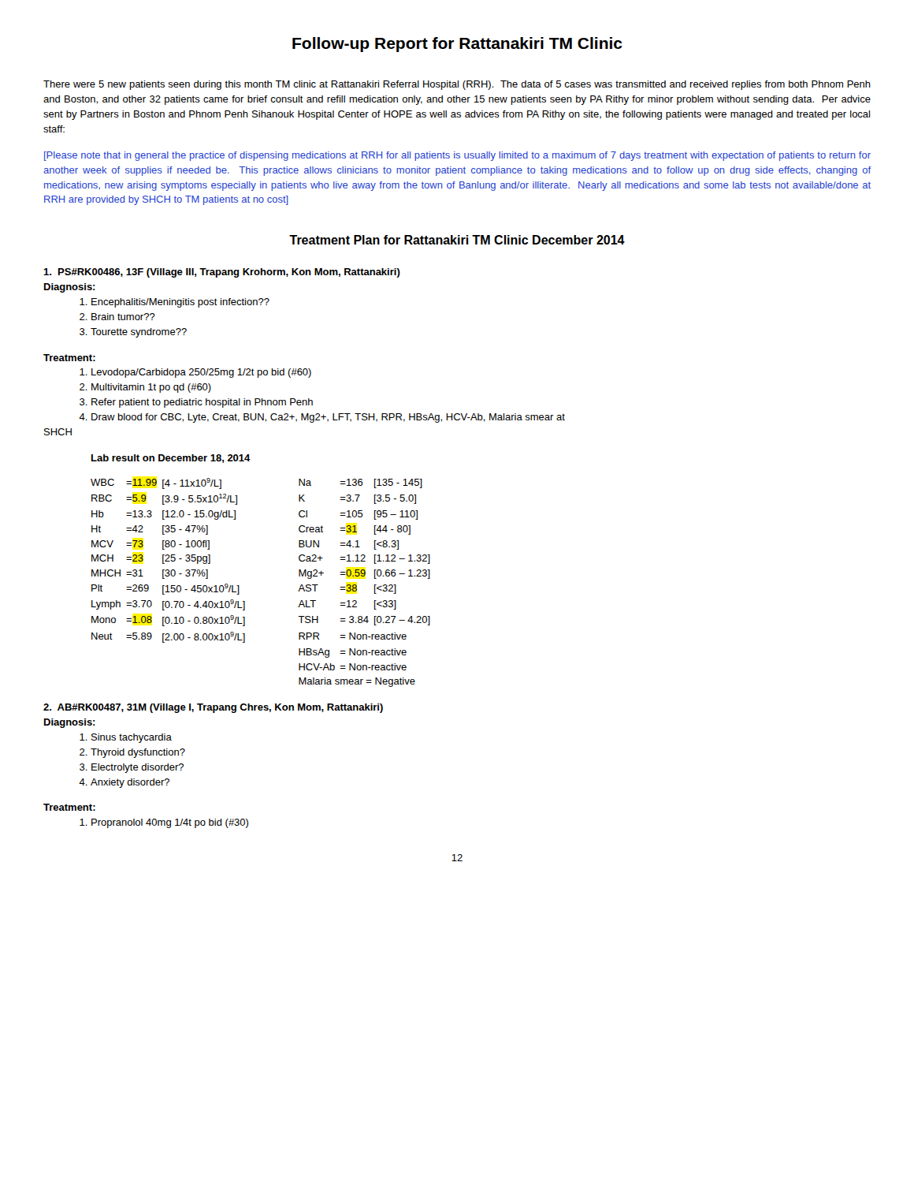Follow-up Report for Rattanakiri TM Clinic
There were 5 new patients seen during this month TM clinic at Rattanakiri Referral Hospital (RRH). The data of 5 cases was transmitted and received replies from both Phnom Penh and Boston, and other 32 patients came for brief consult and refill medication only, and other 15 new patients seen by PA Rithy for minor problem without sending data. Per advice sent by Partners in Boston and Phnom Penh Sihanouk Hospital Center of HOPE as well as advices from PA Rithy on site, the following patients were managed and treated per local staff:
[Please note that in general the practice of dispensing medications at RRH for all patients is usually limited to a maximum of 7 days treatment with expectation of patients to return for another week of supplies if needed be. This practice allows clinicians to monitor patient compliance to taking medications and to follow up on drug side effects, changing of medications, new arising symptoms especially in patients who live away from the town of Banlung and/or illiterate. Nearly all medications and some lab tests not available/done at RRH are provided by SHCH to TM patients at no cost]
Treatment Plan for Rattanakiri TM Clinic December 2014
1. PS#RK00486, 13F (Village III, Trapang Krohorm, Kon Mom, Rattanakiri)
Diagnosis:
Encephalitis/Meningitis post infection??
Brain tumor??
Tourette syndrome??
Treatment:
Levodopa/Carbidopa 250/25mg 1/2t po bid (#60)
Multivitamin 1t po qd (#60)
Refer patient to pediatric hospital in Phnom Penh
Draw blood for CBC, Lyte, Creat, BUN, Ca2+, Mg2+, LFT, TSH, RPR, HBsAg, HCV-Ab, Malaria smear at
SHCH
Lab result on December 18, 2014
| WBC | = 11.99 | [4 - 11x10 9 /L] | | Na | =136 | [135 - 145] |
| RBC | = 5.9 | [3.9 - 5.5x10 12 /L] | | K | =3.7 | [3.5 - 5.0] |
| Hb | =13.3 | [12.0 - 15.0g/dL] | | Cl | =105 | [95 – 110] |
| Ht | =42 | [35 - 47%] | | Creat | = 31 | [44 - 80] |
| MCV | = 73 | [80 - 100fl] | | BUN | =4.1 | [<8.3] |
| MCH | = 23 | [25 - 35pg] | | Ca2+ | =1.12 | [1.12 – 1.32] |
| MHCH | =31 | [30 - 37%] | | Mg2+ | = 0.59 | [0.66 – 1.23] |
| Plt | =269 | [150 - 450x10 9 /L] | | AST | = 38 | [<32] |
| Lymph | =3.70 | [0.70 - 4.40x10 9 /L] | | ALT | =12 | [<33] |
| Mono | = 1.08 | [0.10 - 0.80x10 9 /L] | | TSH | = 3.84 | [0.27 – 4.20] |
| Neut | =5.89 | [2.00 - 8.00x10 9 /L] | | RPR | = Non-reactive |
| | | | | HBsAg | = Non-reactive |
| | | | | HCV-Ab | = Non-reactive |
| | | | | Malaria smear = Negative |
2. AB#RK00487, 31M (Village I, Trapang Chres, Kon Mom, Rattanakiri)
Diagnosis:
Sinus tachycardia
Thyroid dysfunction?
Electrolyte disorder?
Anxiety disorder?
Treatment:
Propranolol 40mg 1/4t po bid (#30)
12